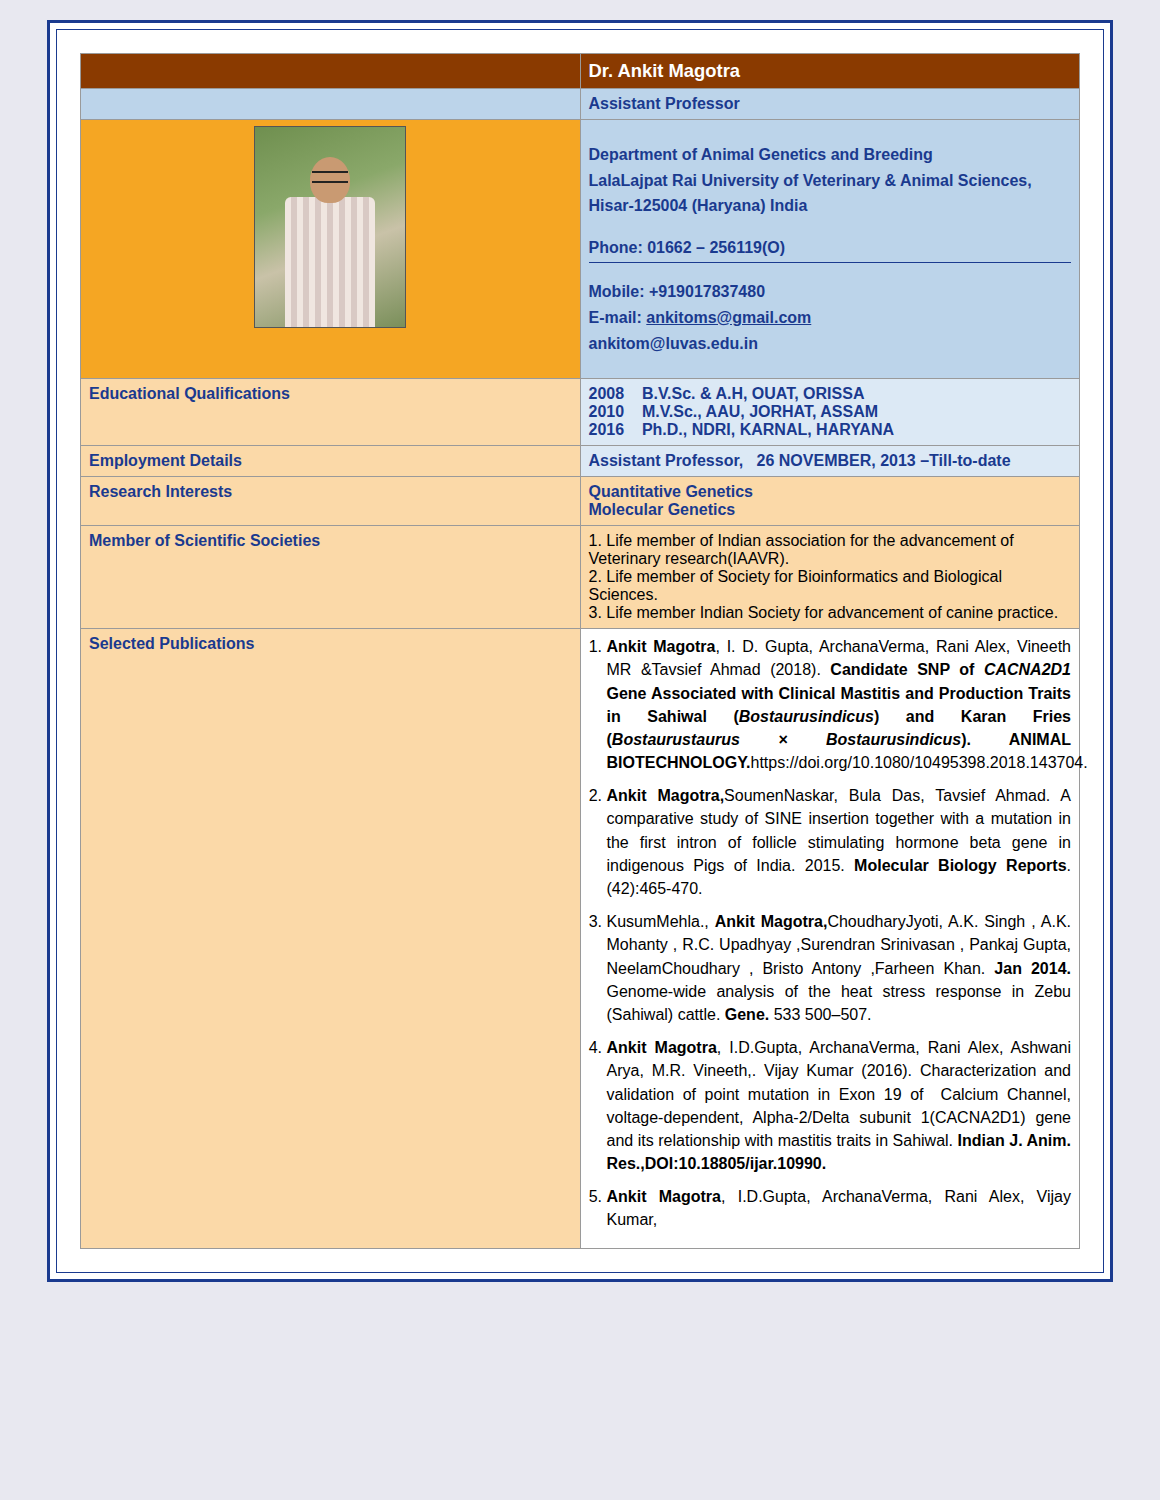| | Dr. Ankit Magotra |
| | Assistant Professor |
| | Department of Animal Genetics and Breeding LalaLajpat Rai University of Veterinary & Animal Sciences, Hisar-125004 (Haryana) India Phone: 01662 – 256119(O) Mobile: +919017837480 E-mail: ankitoms@gmail.com ankitom@luvas.edu.in |
| Educational Qualifications | 2008 B.V.Sc. & A.H, OUAT, ORISSA 2010 M.V.Sc., AAU, JORHAT, ASSAM 2016 Ph.D., NDRI, KARNAL, HARYANA |
| Employment Details | Assistant Professor, 26 NOVEMBER, 2013 –Till-to-date |
| Research Interests | Quantitative Genetics Molecular Genetics |
| Member of Scientific Societies | 1. Life member of Indian association for the advancement of Veterinary research(IAAVR). 2. Life member of Society for Bioinformatics and Biological Sciences. 3. Life member Indian Society for advancement of canine practice. |
| Selected Publications | Ankit Magotra , I. D. Gupta, ArchanaVerma, Rani Alex, Vineeth MR &Tavsief Ahmad (2018). Candidate SNP of CACNA2D1 Gene Associated with Clinical Mastitis and Production Traits in Sahiwal ( Bostaurusindicus ) and Karan Fries ( Bostaurustaurus × Bostaurusindicus ). ANIMAL BIOTECHNOLOGY. https://doi.org/10.1080/10495398.2018.143704. Ankit Magotra, SoumenNaskar, Bula Das, Tavsief Ahmad. A comparative study of SINE insertion together with a mutation in the first intron of follicle stimulating hormone beta gene in indigenous Pigs of India. 2015. Molecular Biology Reports . (42):465-470. KusumMehla., Ankit Magotra, ChoudharyJyoti, A.K. Singh , A.K. Mohanty , R.C. Upadhyay ,Surendran Srinivasan , Pankaj Gupta, NeelamChoudhary , Bristo Antony ,Farheen Khan. Jan 2014. Genome-wide analysis of the heat stress response in Zebu (Sahiwal) cattle. Gene. 533 500–507. Ankit Magotra , I.D.Gupta, ArchanaVerma, Rani Alex, Ashwani Arya, M.R. Vineeth,. Vijay Kumar (2016). Characterization and validation of point mutation in Exon 19 of Calcium Channel, voltage-dependent, Alpha-2/Delta subunit 1(CACNA2D1) gene and its relationship with mastitis traits in Sahiwal. Indian J. Anim. Res.,DOI:10.18805/ijar.10990. Ankit Magotra , I.D.Gupta, ArchanaVerma, Rani Alex, Vijay Kumar, |